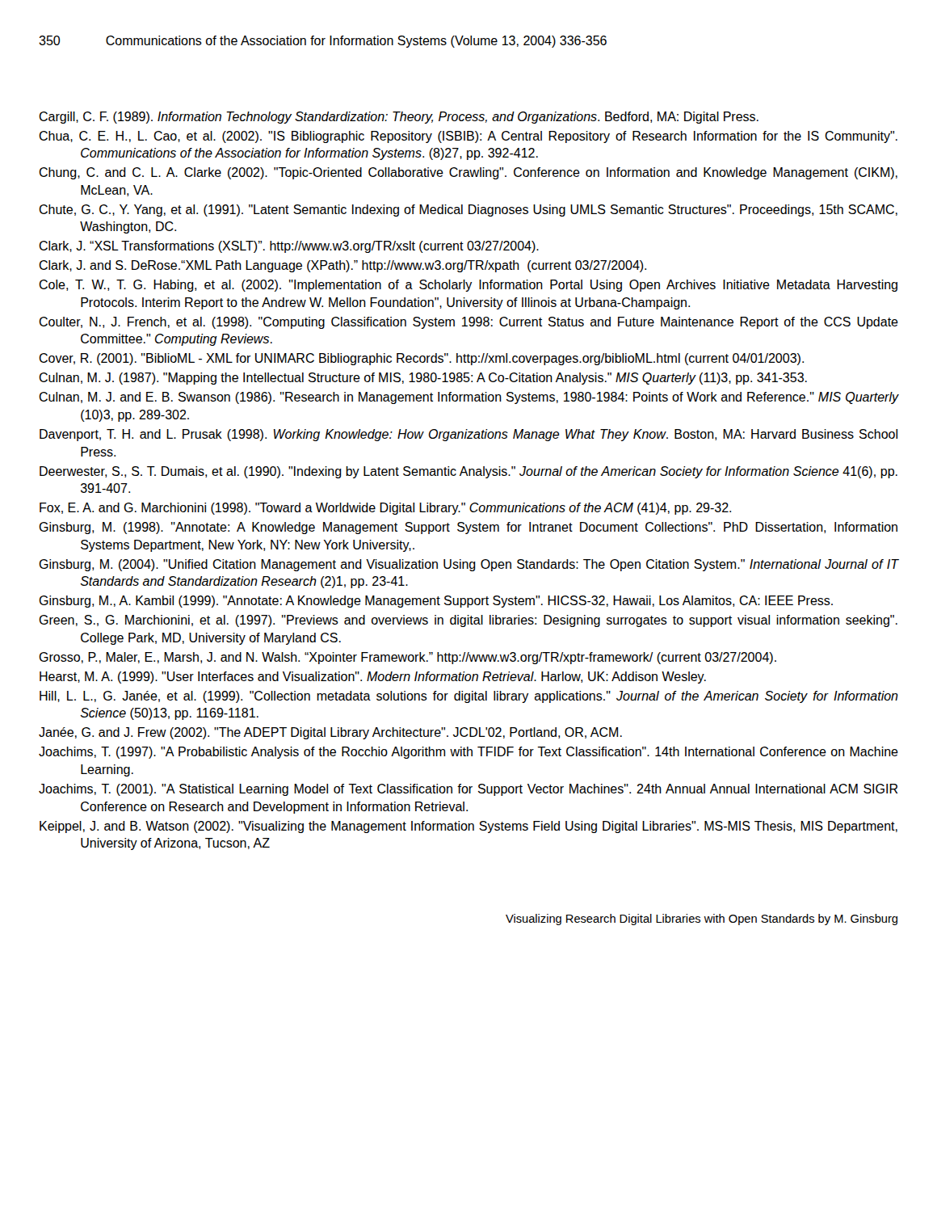350
Communications of the Association for Information Systems (Volume 13, 2004) 336-356
Cargill, C. F. (1989). Information Technology Standardization: Theory, Process, and Organizations. Bedford, MA: Digital Press.
Chua, C. E. H., L. Cao, et al. (2002). "IS Bibliographic Repository (ISBIB): A Central Repository of Research Information for the IS Community". Communications of the Association for Information Systems. (8)27, pp. 392-412.
Chung, C. and C. L. A. Clarke (2002). "Topic-Oriented Collaborative Crawling". Conference on Information and Knowledge Management (CIKM), McLean, VA.
Chute, G. C., Y. Yang, et al. (1991). "Latent Semantic Indexing of Medical Diagnoses Using UMLS Semantic Structures". Proceedings, 15th SCAMC, Washington, DC.
Clark, J. “XSL Transformations (XSLT)”. http://www.w3.org/TR/xslt (current 03/27/2004).
Clark, J. and S. DeRose.“XML Path Language (XPath).” http://www.w3.org/TR/xpath (current 03/27/2004).
Cole, T. W., T. G. Habing, et al. (2002). "Implementation of a Scholarly Information Portal Using Open Archives Initiative Metadata Harvesting Protocols. Interim Report to the Andrew W. Mellon Foundation", University of Illinois at Urbana-Champaign.
Coulter, N., J. French, et al. (1998). "Computing Classification System 1998: Current Status and Future Maintenance Report of the CCS Update Committee." Computing Reviews.
Cover, R. (2001). "BiblioML - XML for UNIMARC Bibliographic Records". http://xml.coverpages.org/biblioML.html (current 04/01/2003).
Culnan, M. J. (1987). "Mapping the Intellectual Structure of MIS, 1980-1985: A Co-Citation Analysis." MIS Quarterly (11)3, pp. 341-353.
Culnan, M. J. and E. B. Swanson (1986). "Research in Management Information Systems, 1980-1984: Points of Work and Reference." MIS Quarterly (10)3, pp. 289-302.
Davenport, T. H. and L. Prusak (1998). Working Knowledge: How Organizations Manage What They Know. Boston, MA: Harvard Business School Press.
Deerwester, S., S. T. Dumais, et al. (1990). "Indexing by Latent Semantic Analysis." Journal of the American Society for Information Science 41(6), pp. 391-407.
Fox, E. A. and G. Marchionini (1998). "Toward a Worldwide Digital Library." Communications of the ACM (41)4, pp. 29-32.
Ginsburg, M. (1998). "Annotate: A Knowledge Management Support System for Intranet Document Collections". PhD Dissertation, Information Systems Department, New York, NY: New York University,.
Ginsburg, M. (2004). "Unified Citation Management and Visualization Using Open Standards: The Open Citation System." International Journal of IT Standards and Standardization Research (2)1, pp. 23-41.
Ginsburg, M., A. Kambil (1999). "Annotate: A Knowledge Management Support System". HICSS-32, Hawaii, Los Alamitos, CA: IEEE Press.
Green, S., G. Marchionini, et al. (1997). "Previews and overviews in digital libraries: Designing surrogates to support visual information seeking". College Park, MD, University of Maryland CS.
Grosso, P., Maler, E., Marsh, J. and N. Walsh. “Xpointer Framework.” http://www.w3.org/TR/xptr-framework/ (current 03/27/2004).
Hearst, M. A. (1999). "User Interfaces and Visualization". Modern Information Retrieval. Harlow, UK: Addison Wesley.
Hill, L. L., G. Janée, et al. (1999). "Collection metadata solutions for digital library applications." Journal of the American Society for Information Science (50)13, pp. 1169-1181.
Janée, G. and J. Frew (2002). "The ADEPT Digital Library Architecture". JCDL'02, Portland, OR, ACM.
Joachims, T. (1997). "A Probabilistic Analysis of the Rocchio Algorithm with TFIDF for Text Classification". 14th International Conference on Machine Learning.
Joachims, T. (2001). "A Statistical Learning Model of Text Classification for Support Vector Machines". 24th Annual Annual International ACM SIGIR Conference on Research and Development in Information Retrieval.
Keippel, J. and B. Watson (2002). "Visualizing the Management Information Systems Field Using Digital Libraries". MS-MIS Thesis, MIS Department, University of Arizona, Tucson, AZ
Visualizing Research Digital Libraries with Open Standards by M. Ginsburg